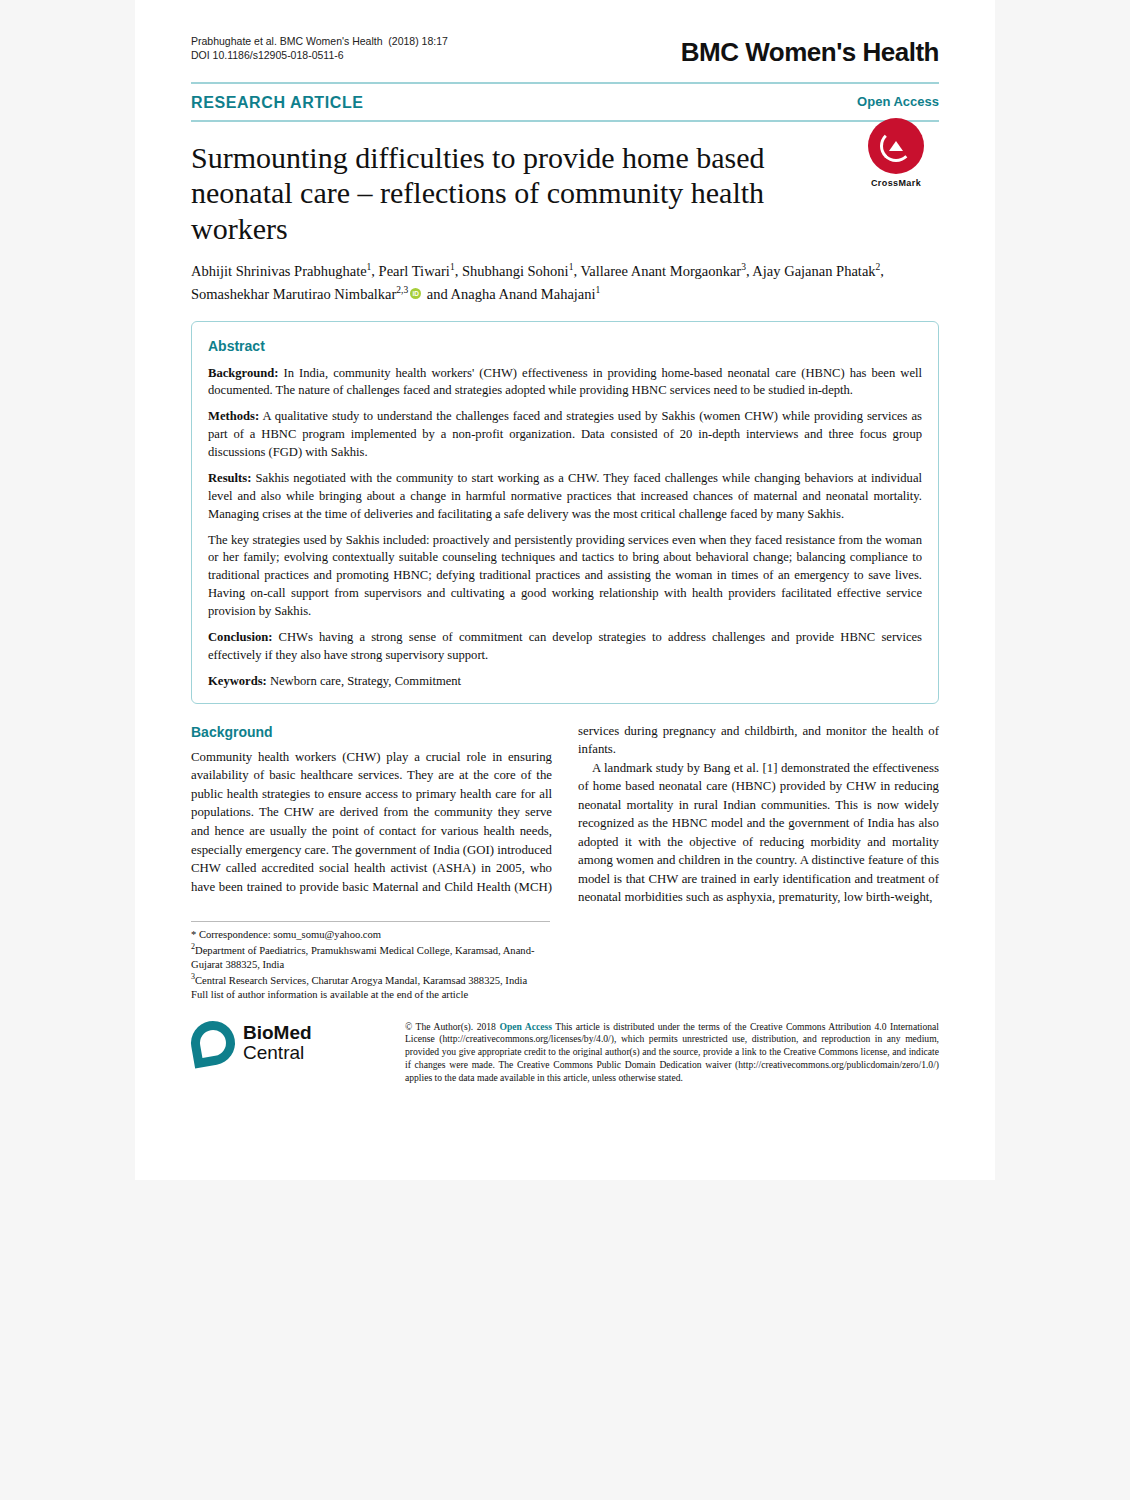Prabhughate et al. BMC Women's Health (2018) 18:17
DOI 10.1186/s12905-018-0511-6
BMC Women's Health
Research Article
Open Access
CrossMark
Surmounting difficulties to provide home based neonatal care – reflections of community health workers
Abhijit Shrinivas Prabhughate1, Pearl Tiwari1, Shubhangi Sohoni1, Vallaree Anant Morgaonkar3, Ajay Gajanan Phatak2, Somashekhar Marutirao Nimbalkar2,3 and Anagha Anand Mahajani1
Abstract
Background: In India, community health workers' (CHW) effectiveness in providing home-based neonatal care (HBNC) has been well documented. The nature of challenges faced and strategies adopted while providing HBNC services need to be studied in-depth.
Methods: A qualitative study to understand the challenges faced and strategies used by Sakhis (women CHW) while providing services as part of a HBNC program implemented by a non-profit organization. Data consisted of 20 in-depth interviews and three focus group discussions (FGD) with Sakhis.
Results: Sakhis negotiated with the community to start working as a CHW. They faced challenges while changing behaviors at individual level and also while bringing about a change in harmful normative practices that increased chances of maternal and neonatal mortality. Managing crises at the time of deliveries and facilitating a safe delivery was the most critical challenge faced by many Sakhis.
The key strategies used by Sakhis included: proactively and persistently providing services even when they faced resistance from the woman or her family; evolving contextually suitable counseling techniques and tactics to bring about behavioral change; balancing compliance to traditional practices and promoting HBNC; defying traditional practices and assisting the woman in times of an emergency to save lives. Having on-call support from supervisors and cultivating a good working relationship with health providers facilitated effective service provision by Sakhis.
Conclusion: CHWs having a strong sense of commitment can develop strategies to address challenges and provide HBNC services effectively if they also have strong supervisory support.
Keywords: Newborn care, Strategy, Commitment
Background
Community health workers (CHW) play a crucial role in ensuring availability of basic healthcare services. They are at the core of the public health strategies to ensure access to primary health care for all populations. The CHW are derived from the community they serve and hence are usually the point of contact for various health needs, especially emergency care. The government of India (GOI) introduced CHW called accredited social health activist (ASHA) in 2005, who have been trained to provide basic Maternal and Child Health (MCH) services during pregnancy and childbirth, and monitor the health of infants.
A landmark study by Bang et al. [1] demonstrated the effectiveness of home based neonatal care (HBNC) provided by CHW in reducing neonatal mortality in rural Indian communities. This is now widely recognized as the HBNC model and the government of India has also adopted it with the objective of reducing morbidity and mortality among women and children in the country. A distinctive feature of this model is that CHW are trained in early identification and treatment of neonatal morbidities such as asphyxia, prematurity, low birth-weight,
* Correspondence: somu_somu@yahoo.com
2Department of Paediatrics, Pramukhswami Medical College, Karamsad, Anand-Gujarat 388325, India
3Central Research Services, Charutar Arogya Mandal, Karamsad 388325, India
Full list of author information is available at the end of the article
BioMed
Central
© The Author(s). 2018 Open Access This article is distributed under the terms of the Creative Commons Attribution 4.0 International License (http://creativecommons.org/licenses/by/4.0/), which permits unrestricted use, distribution, and reproduction in any medium, provided you give appropriate credit to the original author(s) and the source, provide a link to the Creative Commons license, and indicate if changes were made. The Creative Commons Public Domain Dedication waiver (http://creativecommons.org/publicdomain/zero/1.0/) applies to the data made available in this article, unless otherwise stated.